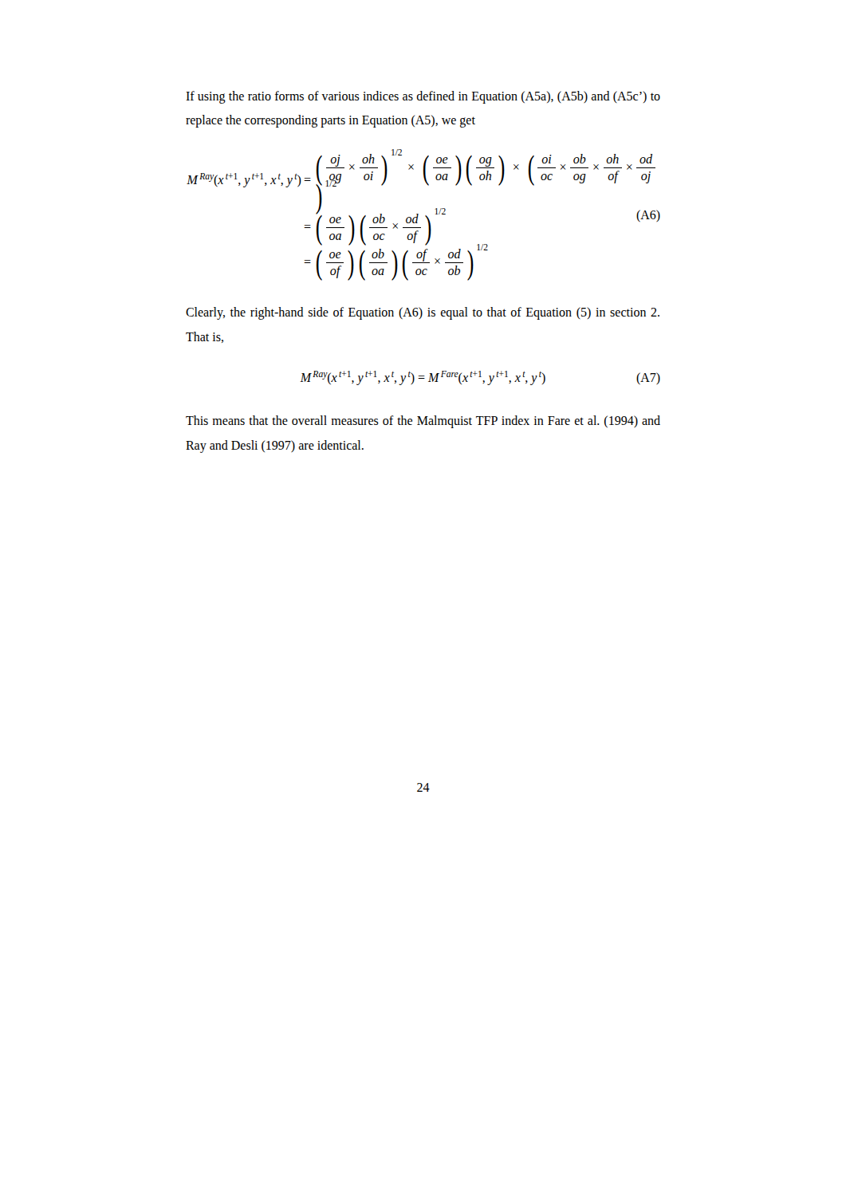If using the ratio forms of various indices as defined in Equation (A5a), (A5b) and (A5c’) to replace the corresponding parts in Equation (A5), we get
| M Ray ( x t +1 , y t +1 , x t , y t ) | = | ( oj og × oh oi ) 1/2 × ( oe oa ) ( og oh ) × ( oi oc × ob og × oh of × od oj ) 1/2 |
| | = | ( oe oa ) ( ob oc × od of ) 1/2 |
| | = | ( oe of ) ( ob oa ) ( of oc × od ob ) 1/2 |
(A6)
Clearly, the right-hand side of Equation (A6) is equal to that of Equation (5) in section 2. That is,
M Ray(x t+1, y t+1, x t, y t) = M Fare(x t+1, y t+1, x t, y t) (A7)
This means that the overall measures of the Malmquist TFP index in Fare et al. (1994) and Ray and Desli (1997) are identical.
24